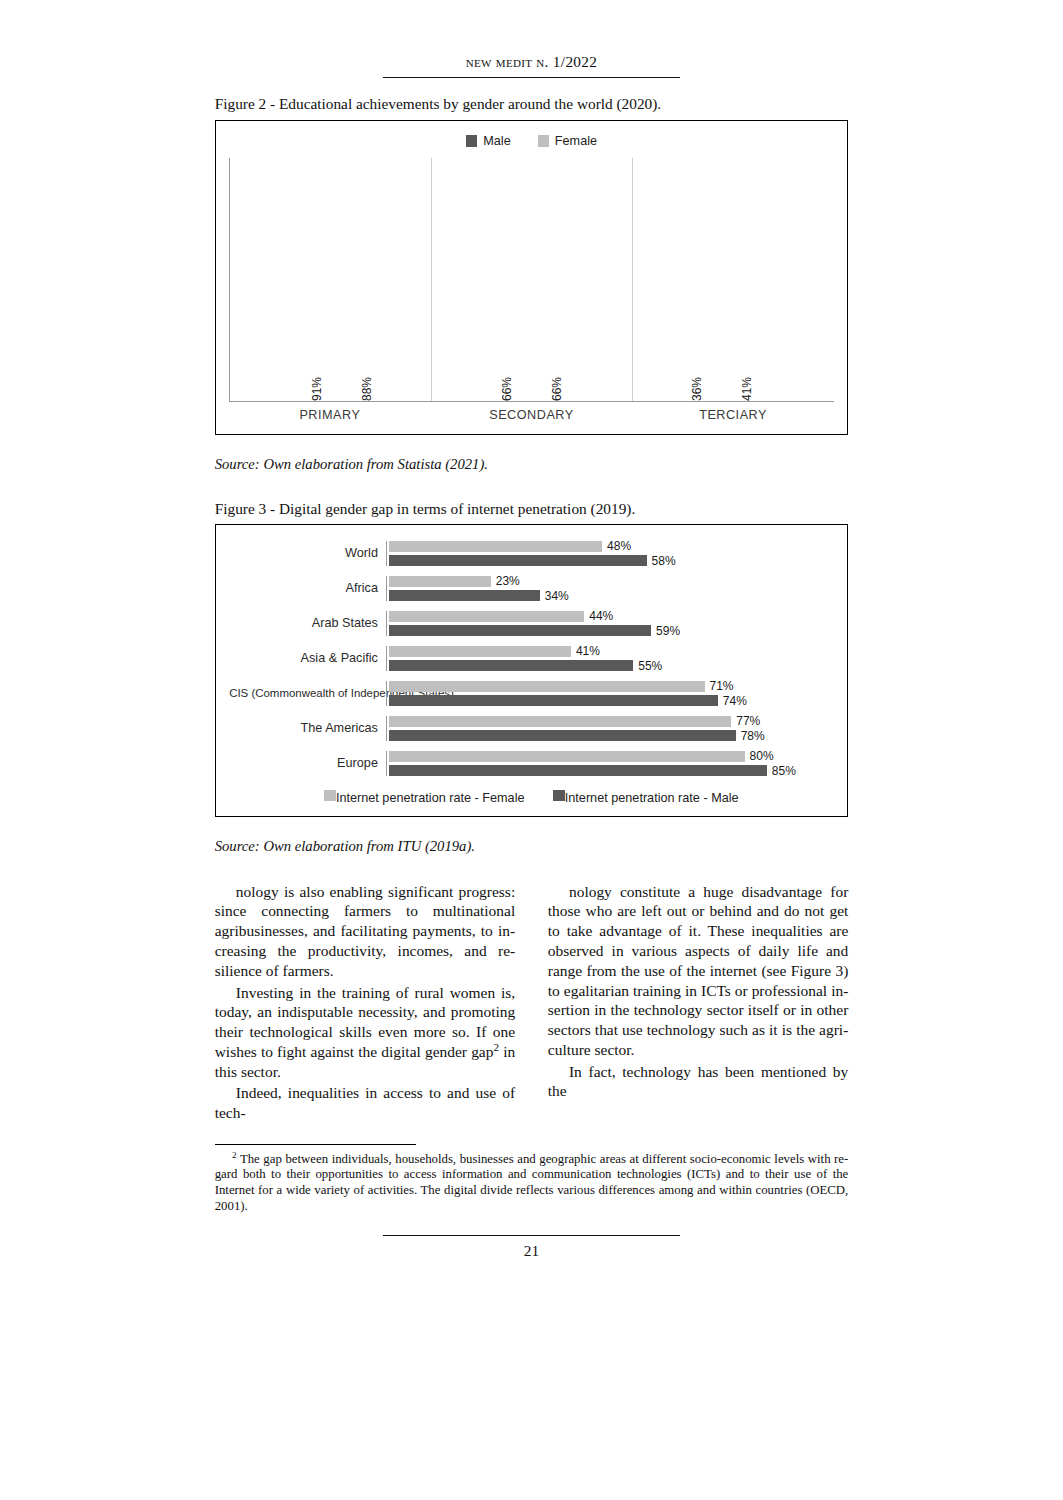new medit n. 1/2022
Figure 2 - Educational achievements by gender around the world (2020).
Male Female
91%
88%
66%
66%
36%
41%
PRIMARY SECONDARY TERCIARY
Source: Own elaboration from Statista (2021).
Figure 3 - Digital gender gap in terms of internet penetration (2019).
World
48%
58%
Africa
23%
34%
Arab States
44%
59%
Asia & Pacific
41%
55%
CIS (Commonwealth of Independent States)
71%
74%
The Americas
77%
78%
Europe
80%
85%
Internet penetration rate - Female Internet penetration rate - Male
Source: Own elaboration from ITU (2019a).
nology is also enabling significant progress: since connecting farmers to multinational agribusinesses, and facilitating payments, to increasing the productivity, incomes, and resilience of farmers.
Investing in the training of rural women is, today, an indisputable necessity, and promoting their technological skills even more so. If one wishes to fight against the digital gender gap2 in this sector.
Indeed, inequalities in access to and use of tech-
nology constitute a huge disadvantage for those who are left out or behind and do not get to take advantage of it. These inequalities are observed in various aspects of daily life and range from the use of the internet (see Figure 3) to egalitarian training in ICTs or professional insertion in the technology sector itself or in other sectors that use technology such as it is the agriculture sector.
In fact, technology has been mentioned by the
2 The gap between individuals, households, businesses and geographic areas at different socio-economic levels with regard both to their opportunities to access information and communication technologies (ICTs) and to their use of the Internet for a wide variety of activities. The digital divide reflects various differences among and within countries (OECD, 2001).
21